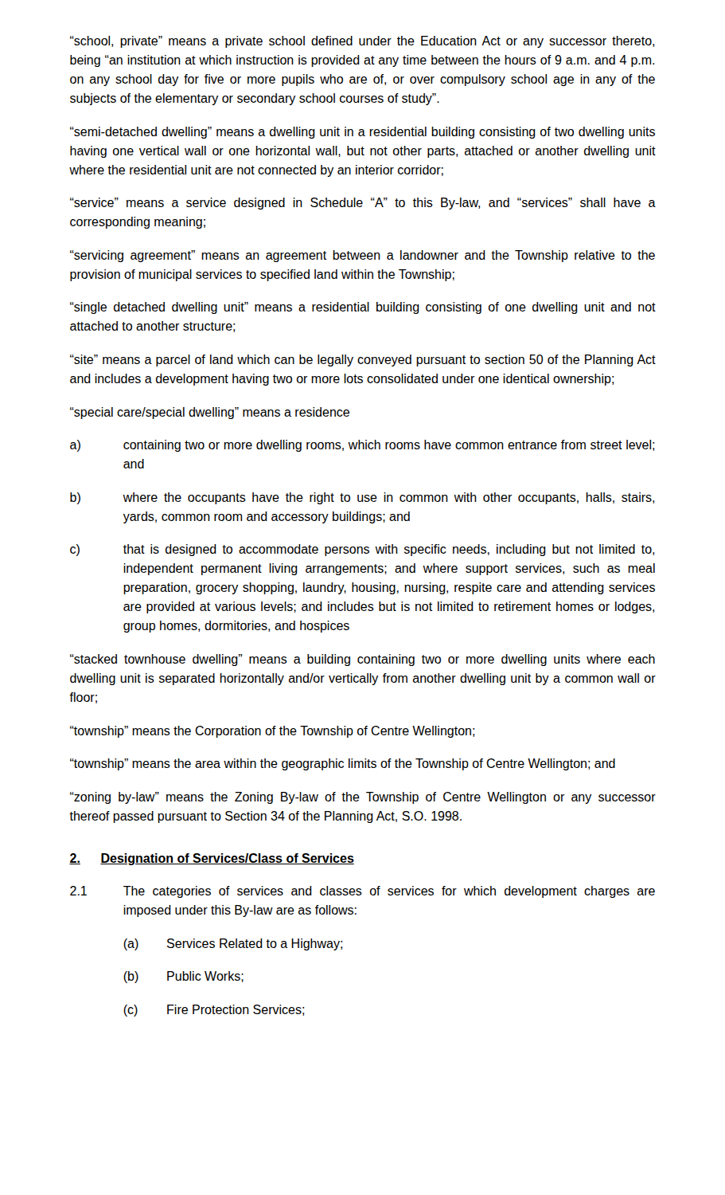“school, private” means a private school defined under the Education Act or any successor thereto, being “an institution at which instruction is provided at any time between the hours of 9 a.m. and 4 p.m. on any school day for five or more pupils who are of, or over compulsory school age in any of the subjects of the elementary or secondary school courses of study”.
“semi-detached dwelling” means a dwelling unit in a residential building consisting of two dwelling units having one vertical wall or one horizontal wall, but not other parts, attached or another dwelling unit where the residential unit are not connected by an interior corridor;
“service” means a service designed in Schedule “A” to this By-law, and “services” shall have a corresponding meaning;
“servicing agreement” means an agreement between a landowner and the Township relative to the provision of municipal services to specified land within the Township;
“single detached dwelling unit” means a residential building consisting of one dwelling unit and not attached to another structure;
“site” means a parcel of land which can be legally conveyed pursuant to section 50 of the Planning Act and includes a development having two or more lots consolidated under one identical ownership;
“special care/special dwelling” means a residence
a) containing two or more dwelling rooms, which rooms have common entrance from street level; and
b) where the occupants have the right to use in common with other occupants, halls, stairs, yards, common room and accessory buildings; and
c) that is designed to accommodate persons with specific needs, including but not limited to, independent permanent living arrangements; and where support services, such as meal preparation, grocery shopping, laundry, housing, nursing, respite care and attending services are provided at various levels; and includes but is not limited to retirement homes or lodges, group homes, dormitories, and hospices
“stacked townhouse dwelling” means a building containing two or more dwelling units where each dwelling unit is separated horizontally and/or vertically from another dwelling unit by a common wall or floor;
“township” means the Corporation of the Township of Centre Wellington;
“township” means the area within the geographic limits of the Township of Centre Wellington; and
“zoning by-law” means the Zoning By-law of the Township of Centre Wellington or any successor thereof passed pursuant to Section 34 of the Planning Act, S.O. 1998.
2. Designation of Services/Class of Services
2.1 The categories of services and classes of services for which development charges are imposed under this By-law are as follows:
(a) Services Related to a Highway;
(b) Public Works;
(c) Fire Protection Services;